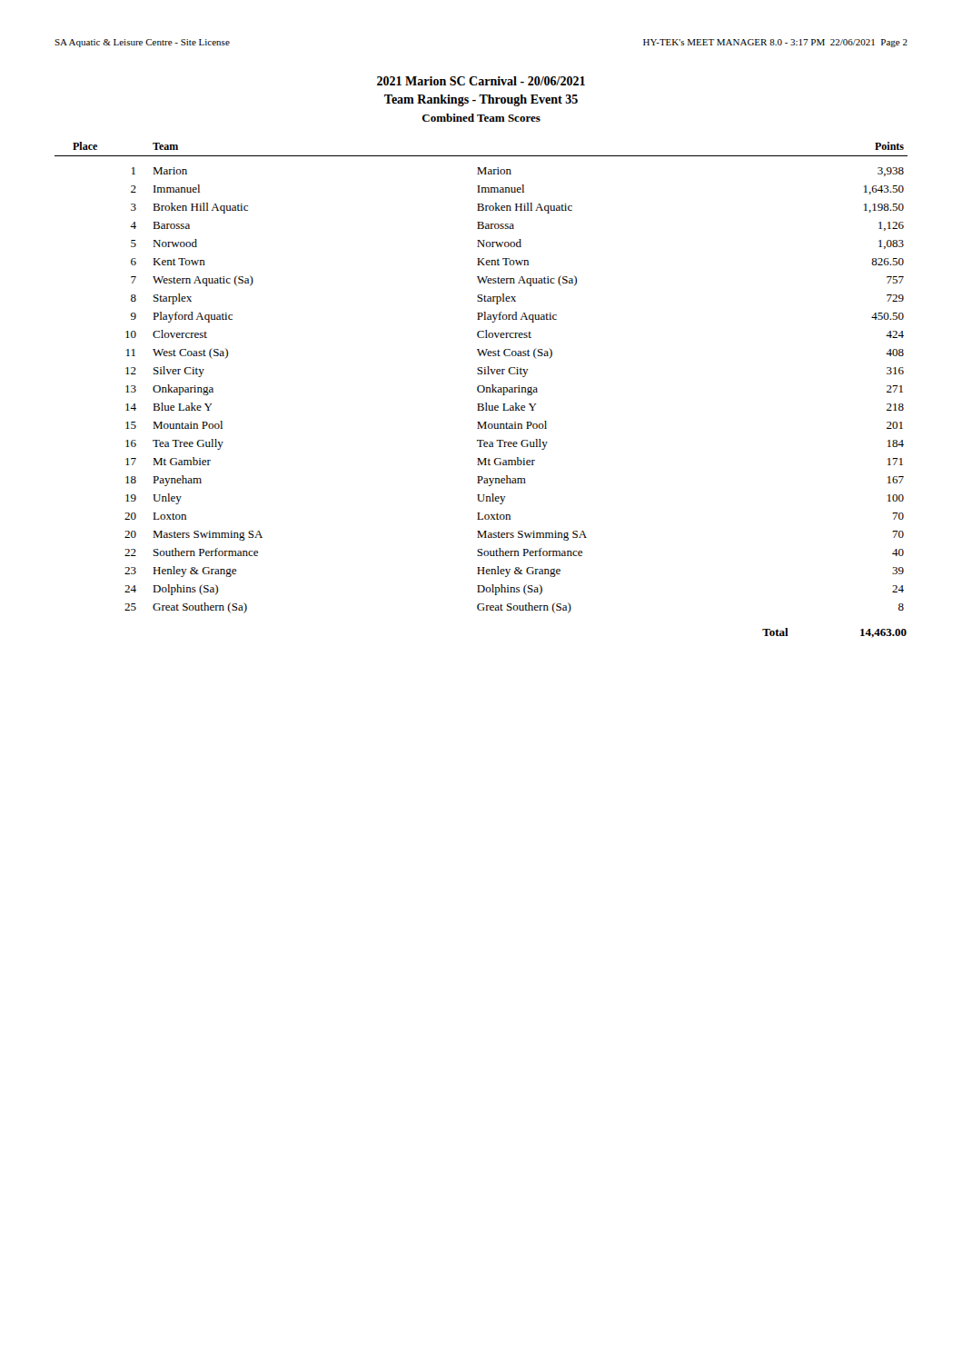SA Aquatic & Leisure Centre - Site License
HY-TEK's MEET MANAGER 8.0 - 3:17 PM 22/06/2021 Page 2
2021 Marion SC Carnival - 20/06/2021
Team Rankings - Through Event 35
Combined Team Scores
| Place | Team | | Points |
| --- | --- | --- | --- |
| 1 | Marion | Marion | 3,938 |
| 2 | Immanuel | Immanuel | 1,643.50 |
| 3 | Broken Hill Aquatic | Broken Hill Aquatic | 1,198.50 |
| 4 | Barossa | Barossa | 1,126 |
| 5 | Norwood | Norwood | 1,083 |
| 6 | Kent Town | Kent Town | 826.50 |
| 7 | Western Aquatic (Sa) | Western Aquatic (Sa) | 757 |
| 8 | Starplex | Starplex | 729 |
| 9 | Playford Aquatic | Playford Aquatic | 450.50 |
| 10 | Clovercrest | Clovercrest | 424 |
| 11 | West Coast (Sa) | West Coast (Sa) | 408 |
| 12 | Silver City | Silver City | 316 |
| 13 | Onkaparinga | Onkaparinga | 271 |
| 14 | Blue Lake Y | Blue Lake Y | 218 |
| 15 | Mountain Pool | Mountain Pool | 201 |
| 16 | Tea Tree Gully | Tea Tree Gully | 184 |
| 17 | Mt Gambier | Mt Gambier | 171 |
| 18 | Payneham | Payneham | 167 |
| 19 | Unley | Unley | 100 |
| 20 | Loxton | Loxton | 70 |
| 20 | Masters Swimming SA | Masters Swimming SA | 70 |
| 22 | Southern Performance | Southern Performance | 40 |
| 23 | Henley & Grange | Henley & Grange | 39 |
| 24 | Dolphins (Sa) | Dolphins (Sa) | 24 |
| 25 | Great Southern (Sa) | Great Southern (Sa) | 8 |
| | | Total | 14,463.00 |